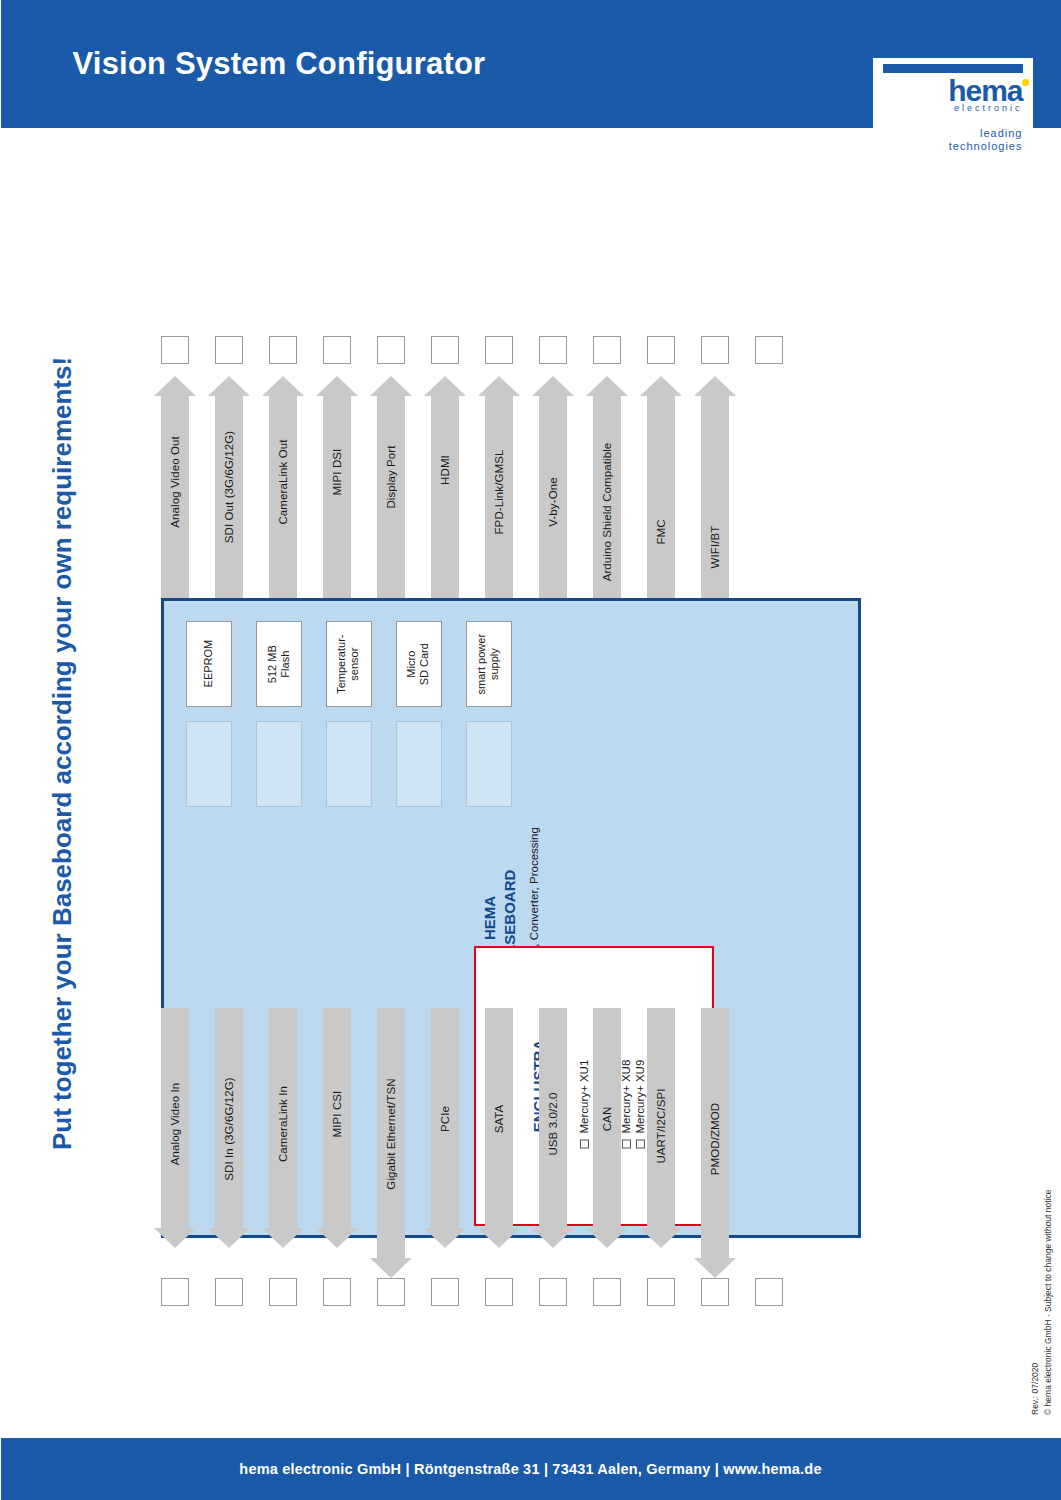Vision System Configurator
hema
electronic
leading
technologies
Put together your Baseboard according your own requirements!
Analog Video Out
SDI Out (3G/6G/12G)
CameraLink Out
MIPI DSI
Display Port
HDMI
FPD-Link/GMSL
V-by-One
Arduino Shield Compatible
FMC
WIFI/BT
HEMA
BASEBOARD Video Buffer, Converter, Processing
EEPROM
512 MB
Flash
Temperatur-
sensor
Micro
SD Card
smart power
supply
ENCLUSTRA
FPGA MODULE
Mercury+ XU1
Mercury XU5
Mercury+ XU7
Mercury+ XU8
Mercury+ XU9
Analog Video In
SDI In (3G/6G/12G)
CameraLink In
MIPI CSI
Gigabit Ethernet/TSN
PCIe
SATA
USB 3.0/2.0
CAN
UART/I2C/SPI
PMOD/ZMOD
Rev.: 07/2020
© hema electronic GmbH · Subject to change without notice
hema electronic GmbH | Röntgenstraße 31 | 73431 Aalen, Germany | www.hema.de